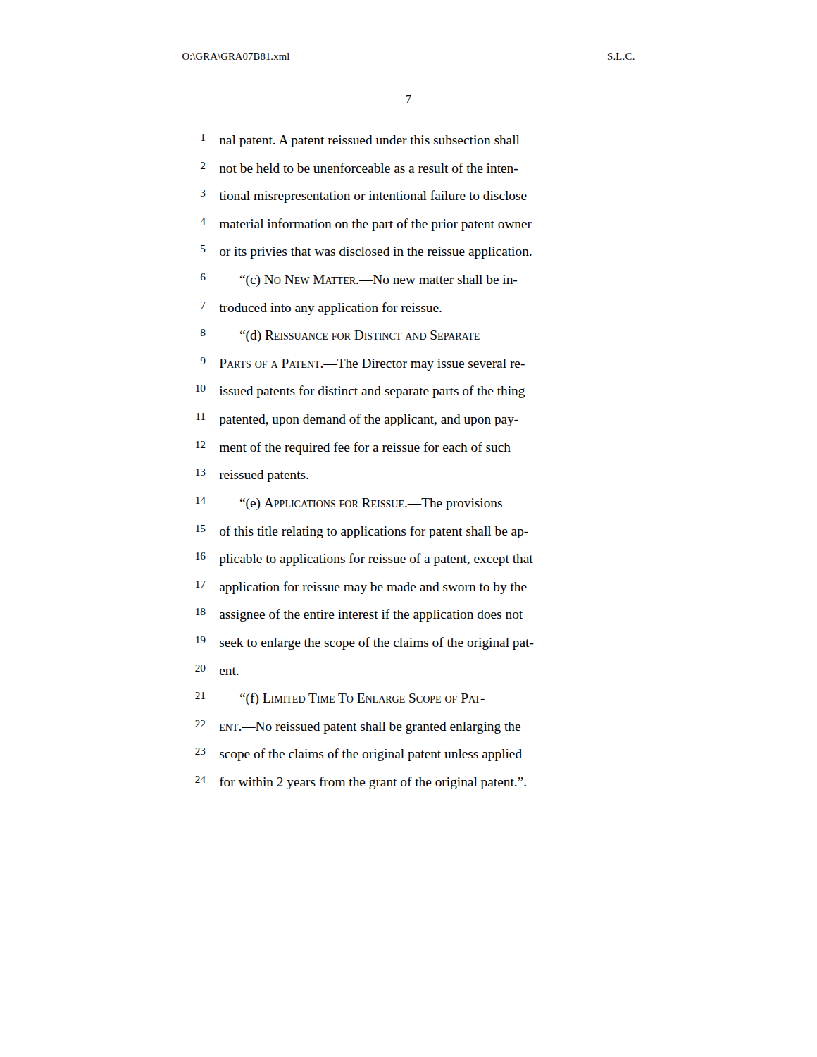O:\GRA\GRA07B81.xml S.L.C.
7
nal patent. A patent reissued under this subsection shall
not be held to be unenforceable as a result of the inten-
tional misrepresentation or intentional failure to disclose
material information on the part of the prior patent owner
or its privies that was disclosed in the reissue application.
“(c) No New Matter.—No new matter shall be in-
troduced into any application for reissue.
“(d) Reissuance for Distinct and Separate
Parts of a Patent.—The Director may issue several re-
issued patents for distinct and separate parts of the thing
patented, upon demand of the applicant, and upon pay-
ment of the required fee for a reissue for each of such
reissued patents.
“(e) Applications for Reissue.—The provisions
of this title relating to applications for patent shall be ap-
plicable to applications for reissue of a patent, except that
application for reissue may be made and sworn to by the
assignee of the entire interest if the application does not
seek to enlarge the scope of the claims of the original pat-
ent.
“(f) Limited Time To Enlarge Scope of Pat-
ent.—No reissued patent shall be granted enlarging the
scope of the claims of the original patent unless applied
for within 2 years from the grant of the original patent.”.